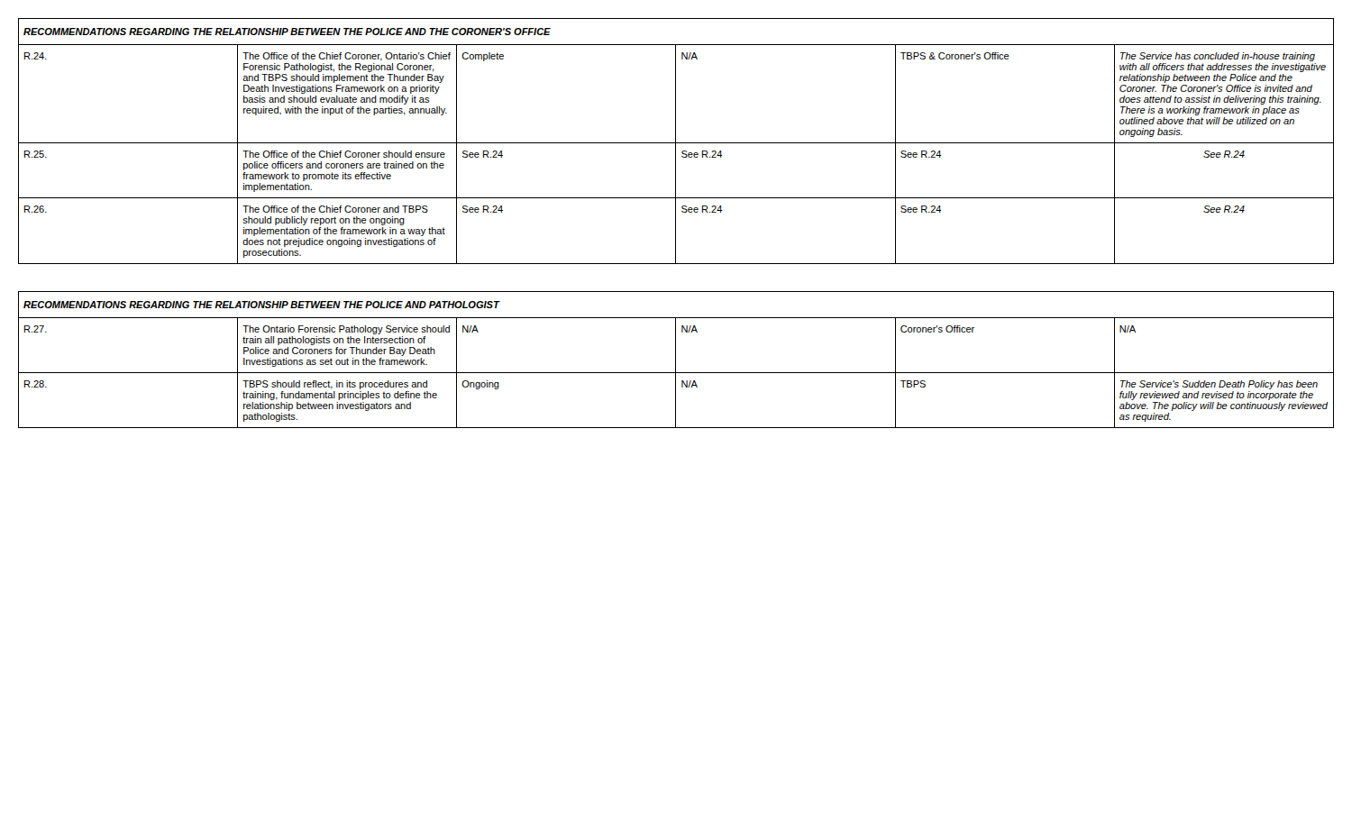| RECOMMENDATIONS REGARDING THE RELATIONSHIP BETWEEN THE POLICE AND THE CORONER'S OFFICE |
| R.24. | The Office of the Chief Coroner, Ontario's Chief Forensic Pathologist, the Regional Coroner, and TBPS should implement the Thunder Bay Death Investigations Framework on a priority basis and should evaluate and modify it as required, with the input of the parties, annually. | Complete | N/A | TBPS & Coroner's Office | The Service has concluded in-house training with all officers that addresses the investigative relationship between the Police and the Coroner. The Coroner's Office is invited and does attend to assist in delivering this training. There is a working framework in place as outlined above that will be utilized on an ongoing basis. |
| R.25. | The Office of the Chief Coroner should ensure police officers and coroners are trained on the framework to promote its effective implementation. | See R.24 | See R.24 | See R.24 | See R.24 |
| R.26. | The Office of the Chief Coroner and TBPS should publicly report on the ongoing implementation of the framework in a way that does not prejudice ongoing investigations of prosecutions. | See R.24 | See R.24 | See R.24 | See R.24 |
| RECOMMENDATIONS REGARDING THE RELATIONSHIP BETWEEN THE POLICE AND PATHOLOGIST |
| R.27. | The Ontario Forensic Pathology Service should train all pathologists on the Intersection of Police and Coroners for Thunder Bay Death Investigations as set out in the framework. | N/A | N/A | Coroner's Officer | N/A |
| R.28. | TBPS should reflect, in its procedures and training, fundamental principles to define the relationship between investigators and pathologists. | Ongoing | N/A | TBPS | The Service's Sudden Death Policy has been fully reviewed and revised to incorporate the above. The policy will be continuously reviewed as required. |